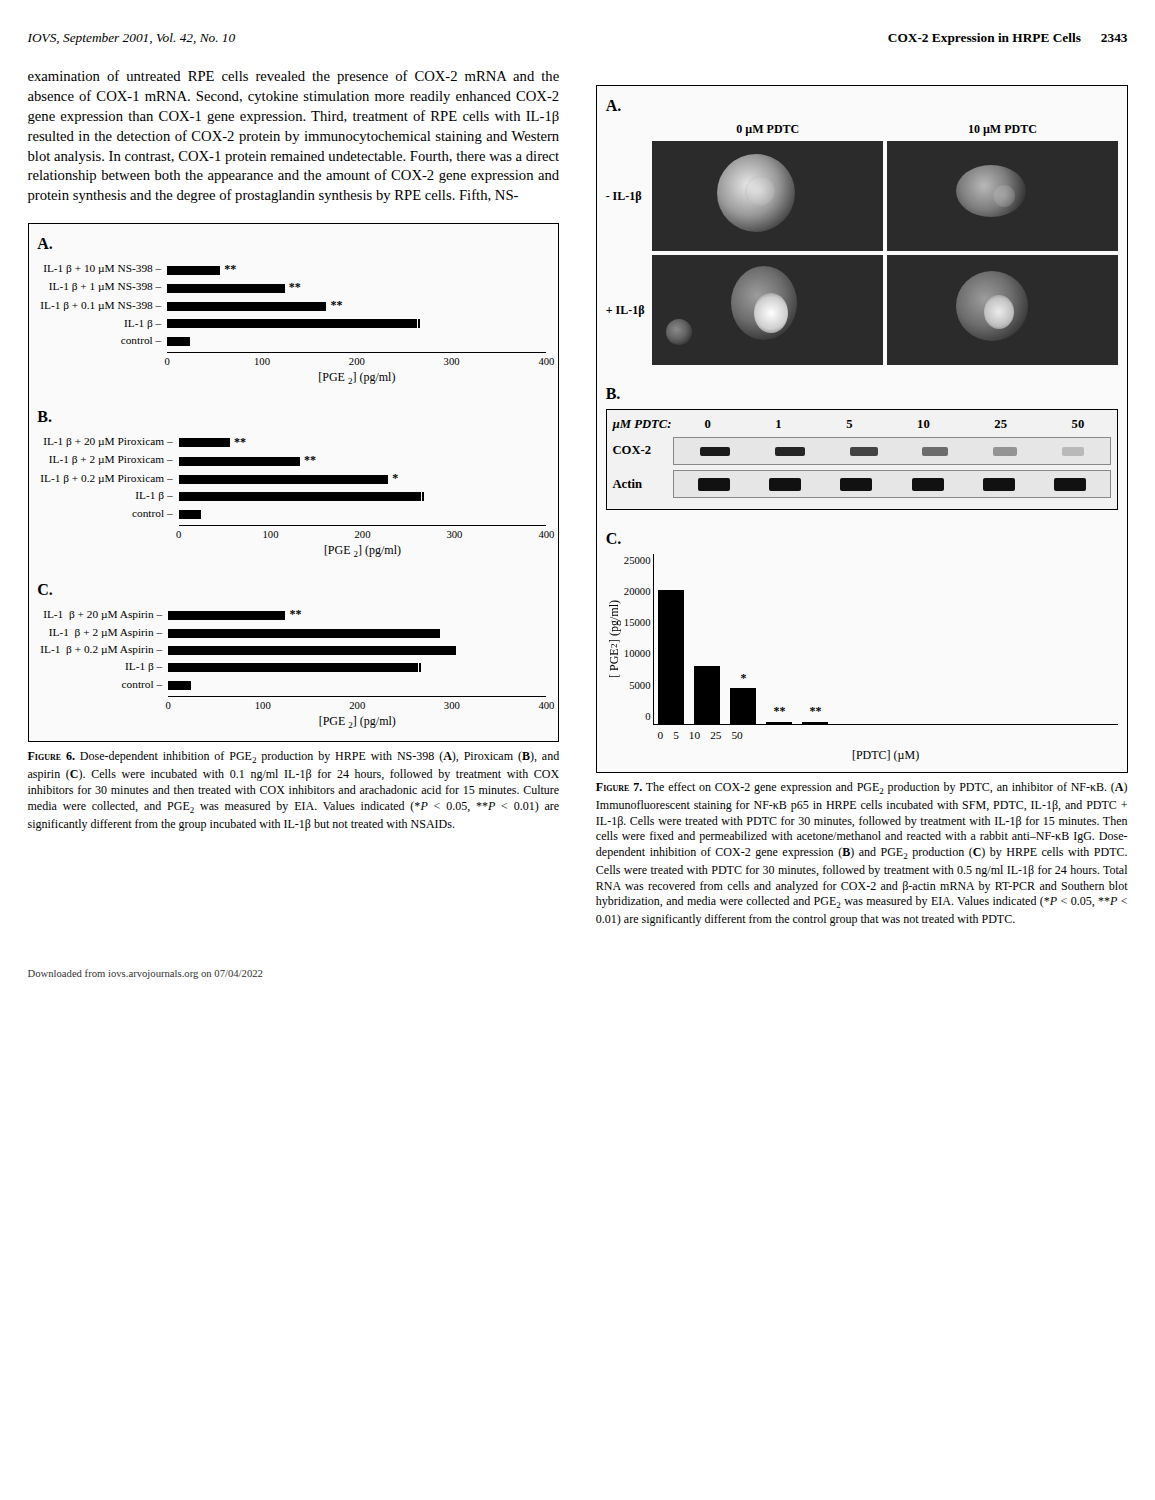IOVS, September 2001, Vol. 42, No. 10
COX-2 Expression in HRPE Cells 2343
examination of untreated RPE cells revealed the presence of COX-2 mRNA and the absence of COX-1 mRNA. Second, cytokine stimulation more readily enhanced COX-2 gene expression than COX-1 gene expression. Third, treatment of RPE cells with IL-1β resulted in the detection of COX-2 protein by immunocytochemical staining and Western blot analysis. In contrast, COX-1 protein remained undetectable. Fourth, there was a direct relationship between both the appearance and the amount of COX-2 gene expression and protein synthesis and the degree of prostaglandin synthesis by RPE cells. Fifth, NS-
A.
| IL-1 β + 10 µM NS-398 – | ** |
| IL-1 β + 1 µM NS-398 – | ** |
| IL-1 β + 0.1 µM NS-398 – | ** |
| IL-1 β – | |
| control – | |
| | 0 100 200 300 400 [PGE 2 ] (pg/ml) |
B.
| IL-1 β + 20 µM Piroxicam – | ** |
| IL-1 β + 2 µM Piroxicam – | ** |
| IL-1 β + 0.2 µM Piroxicam – | * |
| IL-1 β – | |
| control – | |
| | 0 100 200 300 400 [PGE 2 ] (pg/ml) |
C.
| IL-1 β + 20 µM Aspirin – | ** |
| IL-1 β + 2 µM Aspirin – | |
| IL-1 β + 0.2 µM Aspirin – | |
| IL-1 β – | |
| control – | |
| | 0 100 200 300 400 [PGE 2 ] (pg/ml) |
Figure 6. Dose-dependent inhibition of PGE2 production by HRPE with NS-398 (A), Piroxicam (B), and aspirin (C). Cells were incubated with 0.1 ng/ml IL-1β for 24 hours, followed by treatment with COX inhibitors for 30 minutes and then treated with COX inhibitors and arachadonic acid for 15 minutes. Culture media were collected, and PGE2 was measured by EIA. Values indicated (*P < 0.05, **P < 0.01) are significantly different from the group incubated with IL-1β but not treated with NSAIDs.
A.
0 µM PDTC
10 µM PDTC
- IL-1β
+ IL-1β
B.
µM PDTC:
015102550
COX-2
Actin
C.
[ PGE2] (pg/ml)
25000
20000
15000
10000
5000
0
*
**
**
0
5
10
25
50
[PDTC] (µM)
Figure 7. The effect on COX-2 gene expression and PGE2 production by PDTC, an inhibitor of NF-κB. (A) Immunofluorescent staining for NF-κB p65 in HRPE cells incubated with SFM, PDTC, IL-1β, and PDTC + IL-1β. Cells were treated with PDTC for 30 minutes, followed by treatment with IL-1β for 15 minutes. Then cells were fixed and permeabilized with acetone/methanol and reacted with a rabbit anti–NF-κB IgG. Dose-dependent inhibition of COX-2 gene expression (B) and PGE2 production (C) by HRPE cells with PDTC. Cells were treated with PDTC for 30 minutes, followed by treatment with 0.5 ng/ml IL-1β for 24 hours. Total RNA was recovered from cells and analyzed for COX-2 and β-actin mRNA by RT-PCR and Southern blot hybridization, and media were collected and PGE2 was measured by EIA. Values indicated (*P < 0.05, **P < 0.01) are significantly different from the control group that was not treated with PDTC.
Downloaded from iovs.arvojournals.org on 07/04/2022